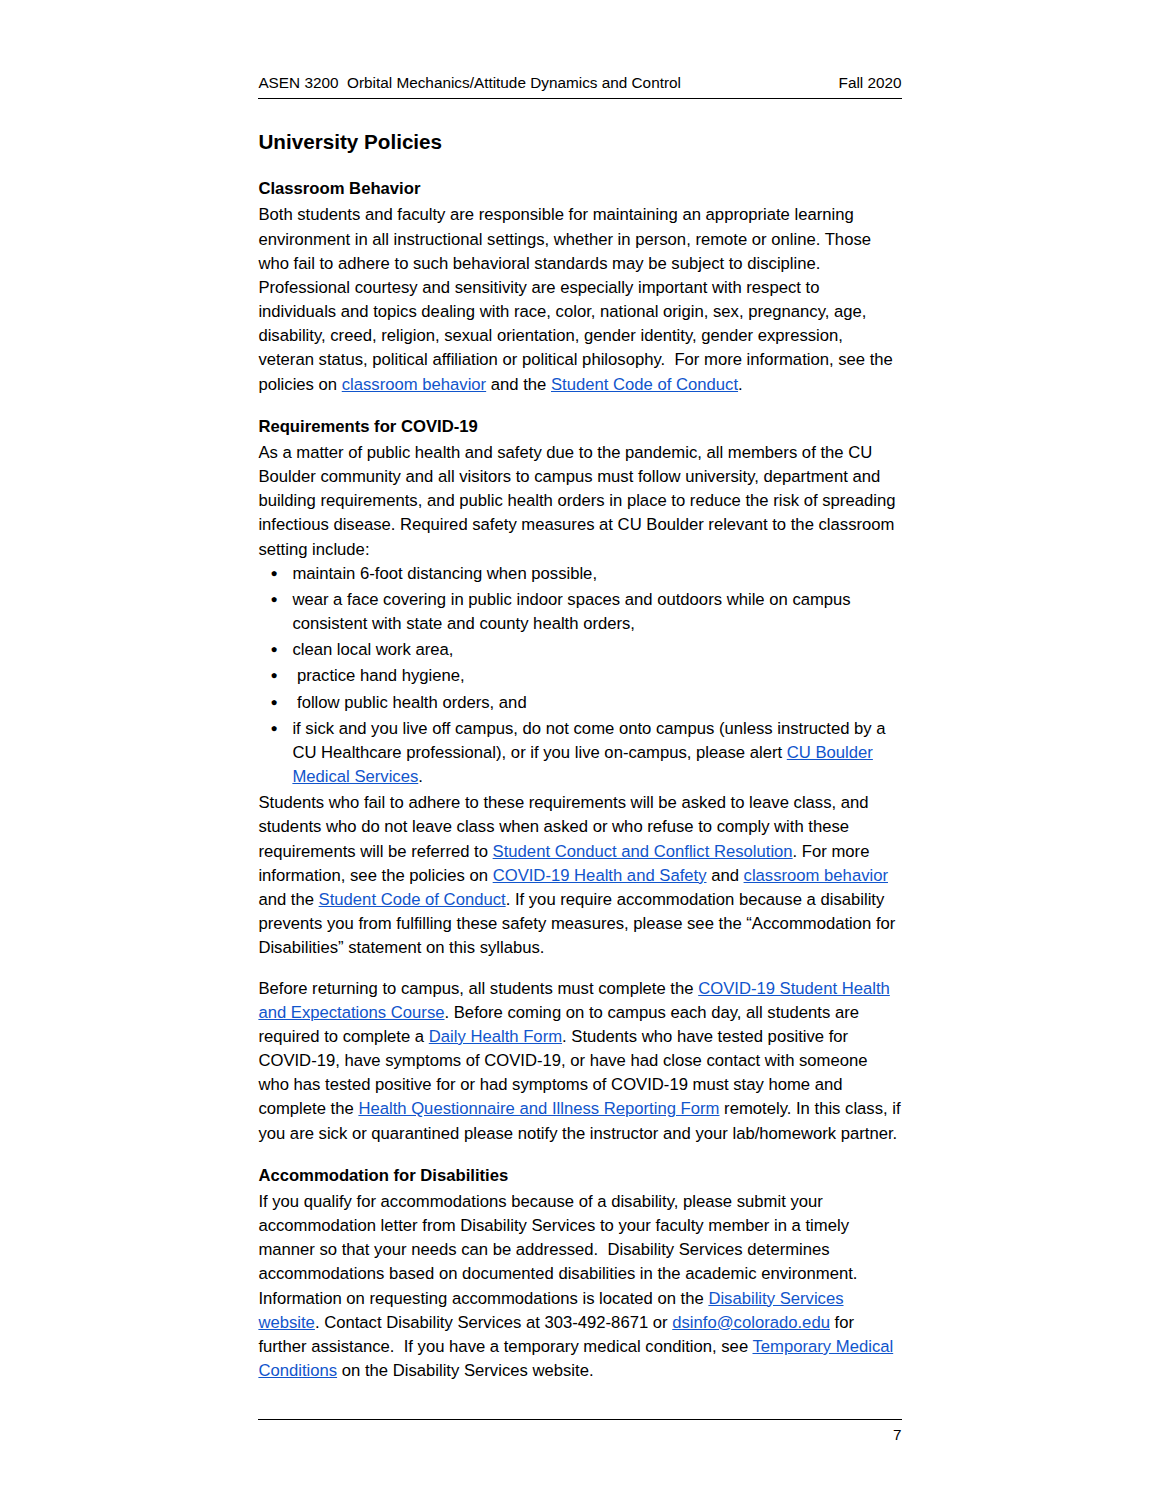ASEN 3200 Orbital Mechanics/Attitude Dynamics and Control Fall 2020
University Policies
Classroom Behavior
Both students and faculty are responsible for maintaining an appropriate learning environment in all instructional settings, whether in person, remote or online. Those who fail to adhere to such behavioral standards may be subject to discipline. Professional courtesy and sensitivity are especially important with respect to individuals and topics dealing with race, color, national origin, sex, pregnancy, age, disability, creed, religion, sexual orientation, gender identity, gender expression, veteran status, political affiliation or political philosophy. For more information, see the policies on classroom behavior and the Student Code of Conduct.
Requirements for COVID-19
As a matter of public health and safety due to the pandemic, all members of the CU Boulder community and all visitors to campus must follow university, department and building requirements, and public health orders in place to reduce the risk of spreading infectious disease. Required safety measures at CU Boulder relevant to the classroom setting include:
maintain 6-foot distancing when possible,
wear a face covering in public indoor spaces and outdoors while on campus consistent with state and county health orders,
clean local work area,
practice hand hygiene,
follow public health orders, and
if sick and you live off campus, do not come onto campus (unless instructed by a CU Healthcare professional), or if you live on-campus, please alert CU Boulder Medical Services.
Students who fail to adhere to these requirements will be asked to leave class, and students who do not leave class when asked or who refuse to comply with these requirements will be referred to Student Conduct and Conflict Resolution. For more information, see the policies on COVID-19 Health and Safety and classroom behavior and the Student Code of Conduct. If you require accommodation because a disability prevents you from fulfilling these safety measures, please see the “Accommodation for Disabilities” statement on this syllabus.
Before returning to campus, all students must complete the COVID-19 Student Health and Expectations Course. Before coming on to campus each day, all students are required to complete a Daily Health Form. Students who have tested positive for COVID-19, have symptoms of COVID-19, or have had close contact with someone who has tested positive for or had symptoms of COVID-19 must stay home and complete the Health Questionnaire and Illness Reporting Form remotely. In this class, if you are sick or quarantined please notify the instructor and your lab/homework partner.
Accommodation for Disabilities
If you qualify for accommodations because of a disability, please submit your accommodation letter from Disability Services to your faculty member in a timely manner so that your needs can be addressed. Disability Services determines accommodations based on documented disabilities in the academic environment. Information on requesting accommodations is located on the Disability Services website. Contact Disability Services at 303-492-8671 or dsinfo@colorado.edu for further assistance. If you have a temporary medical condition, see Temporary Medical Conditions on the Disability Services website.
7